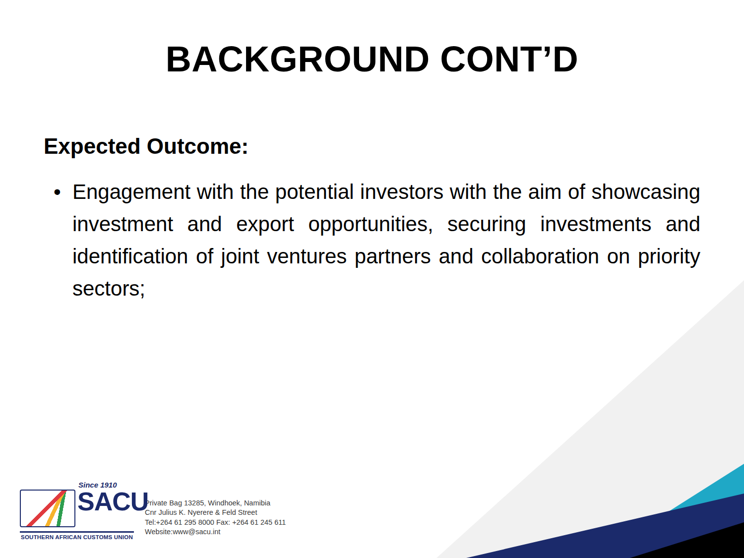BACKGROUND CONT’D
Expected Outcome:
Engagement with the potential investors with the aim of showcasing investment and export opportunities, securing investments and identification of joint ventures partners and collaboration on priority sectors;
Since 1910
SACU
SOUTHERN AFRICAN CUSTOMS UNION
Private Bag 13285, Windhoek, Namibia
Cnr Julius K. Nyerere & Feld Street
Tel:+264 61 295 8000 Fax: +264 61 245 611
Website:www@sacu.int